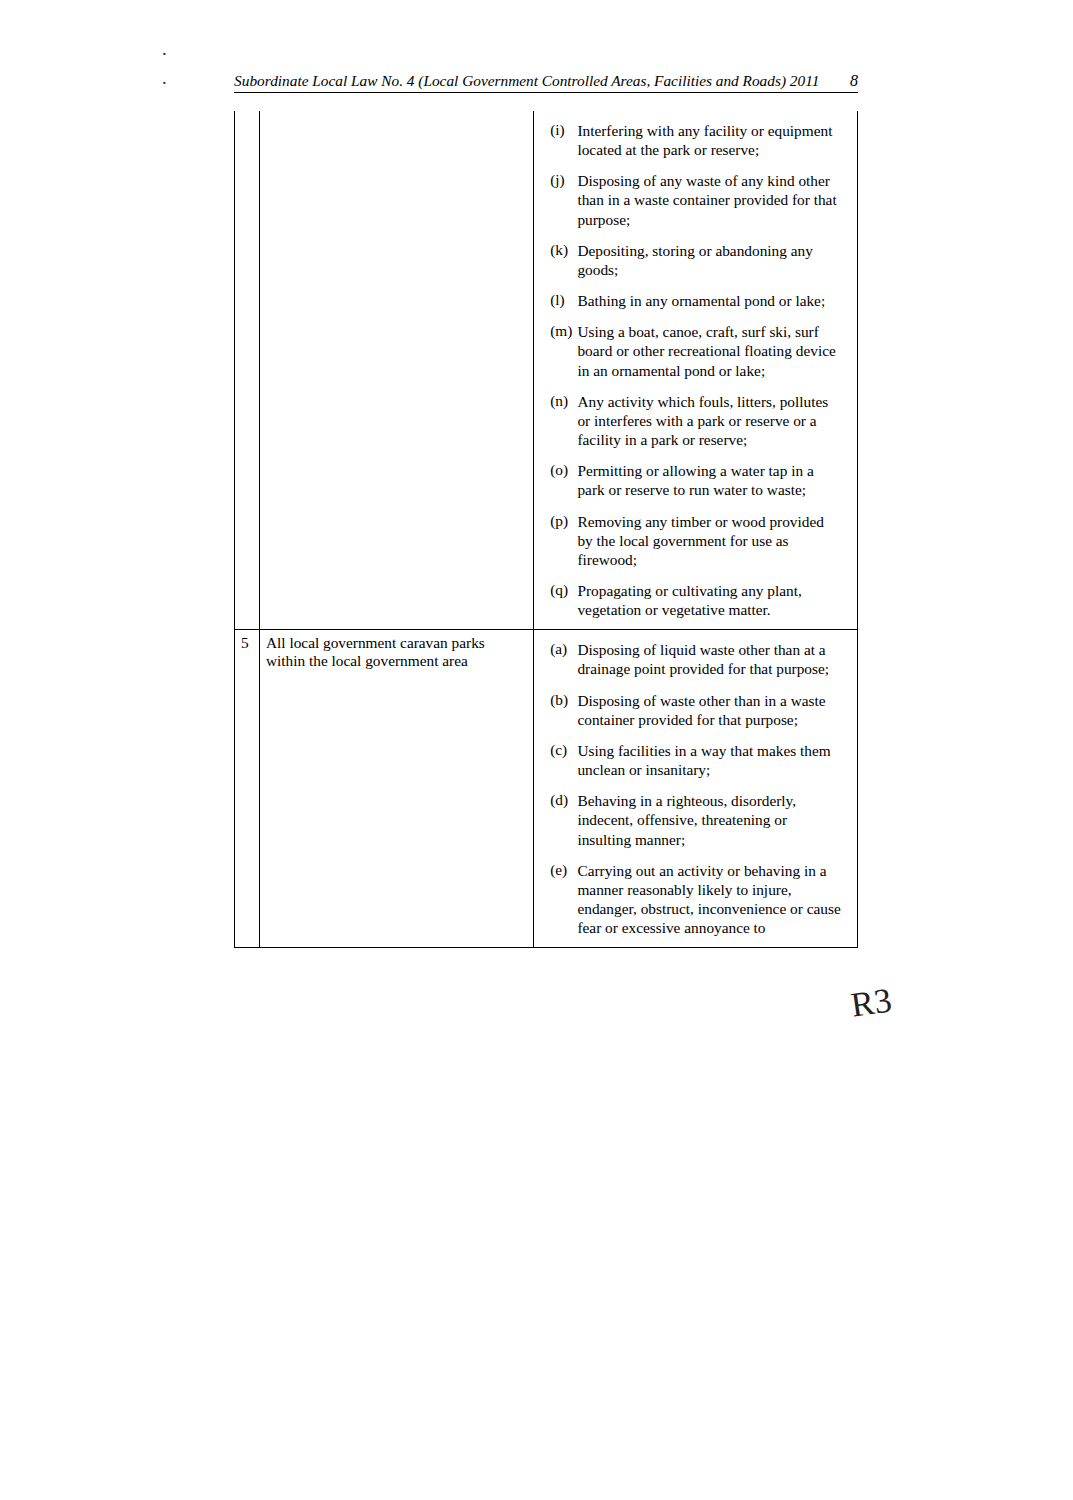.
.
Subordinate Local Law No. 4 (Local Government Controlled Areas, Facilities and Roads) 2011
8
| | | / (i) / Interfering with any facility or equipment located at the park or reserve; / / (j) / Disposing of any waste of any kind other than in a waste container provided for that purpose; / / (k) / Depositing, storing or abandoning any goods; / / (l) / Bathing in any ornamental pond or lake; / / (m) / Using a boat, canoe, craft, surf ski, surf board or other recreational floating device in an ornamental pond or lake; / / (n) / Any activity which fouls, litters, pollutes or interferes with a park or reserve or a facility in a park or reserve; / / (o) / Permitting or allowing a water tap in a park or reserve to run water to waste; / / (p) / Removing any timber or wood provided by the local government for use as firewood; / / (q) / Propagating or cultivating any plant, vegetation or vegetative matter. / |
| 5 | All local government caravan parks within the local government area | / (a) / Disposing of liquid waste other than at a drainage point provided for that purpose; / / (b) / Disposing of waste other than in a waste container provided for that purpose; / / (c) / Using facilities in a way that makes them unclean or insanitary; / / (d) / Behaving in a righteous, disorderly, indecent, offensive, threatening or insulting manner; / / (e) / Carrying out an activity or behaving in a manner reasonably likely to injure, endanger, obstruct, inconvenience or cause fear or excessive annoyance to / |
R3